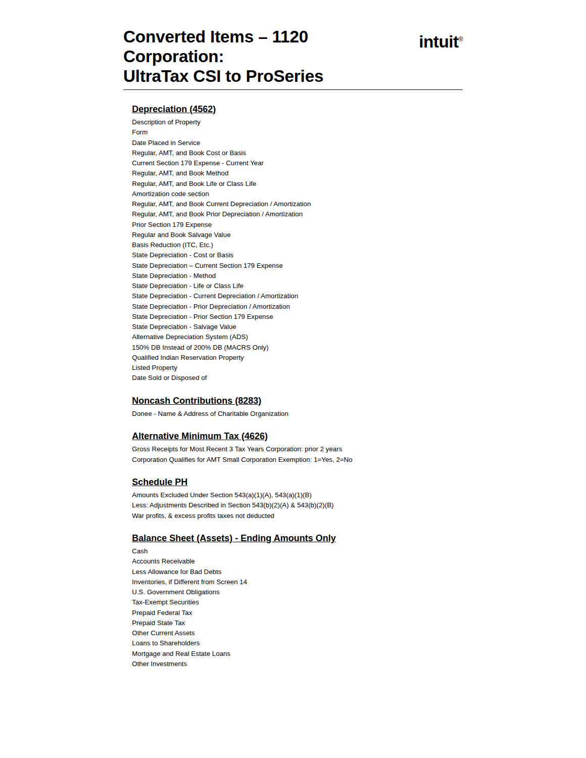Converted Items – 1120 Corporation:
UltraTax CSI to ProSeries
intuit®
Depreciation (4562)
Description of Property
Form
Date Placed in Service
Regular, AMT, and Book Cost or Basis
Current Section 179 Expense - Current Year
Regular, AMT, and Book Method
Regular, AMT, and Book Life or Class Life
Amortization code section
Regular, AMT, and Book Current Depreciation / Amortization
Regular, AMT, and Book Prior Depreciation / Amortization
Prior Section 179 Expense
Regular and Book Salvage Value
Basis Reduction (ITC, Etc.)
State Depreciation - Cost or Basis
State Depreciation – Current Section 179 Expense
State Depreciation - Method
State Depreciation - Life or Class Life
State Depreciation - Current Depreciation / Amortization
State Depreciation - Prior Depreciation / Amortization
State Depreciation - Prior Section 179 Expense
State Depreciation - Salvage Value
Alternative Depreciation System (ADS)
150% DB Instead of 200% DB (MACRS Only)
Qualified Indian Reservation Property
Listed Property
Date Sold or Disposed of
Noncash Contributions (8283)
Donee - Name & Address of Charitable Organization
Alternative Minimum Tax (4626)
Gross Receipts for Most Recent 3 Tax Years Corporation: prior 2 years
Corporation Qualifies for AMT Small Corporation Exemption: 1=Yes, 2=No
Schedule PH
Amounts Excluded Under Section 543(a)(1)(A), 543(a)(1)(B)
Less: Adjustments Described in Section 543(b)(2)(A) & 543(b)(2)(B)
War profits, & excess profits taxes not deducted
Balance Sheet (Assets) - Ending Amounts Only
Cash
Accounts Receivable
Less Allowance for Bad Debts
Inventories, if Different from Screen 14
U.S. Government Obligations
Tax-Exempt Securities
Prepaid Federal Tax
Prepaid State Tax
Other Current Assets
Loans to Shareholders
Mortgage and Real Estate Loans
Other Investments